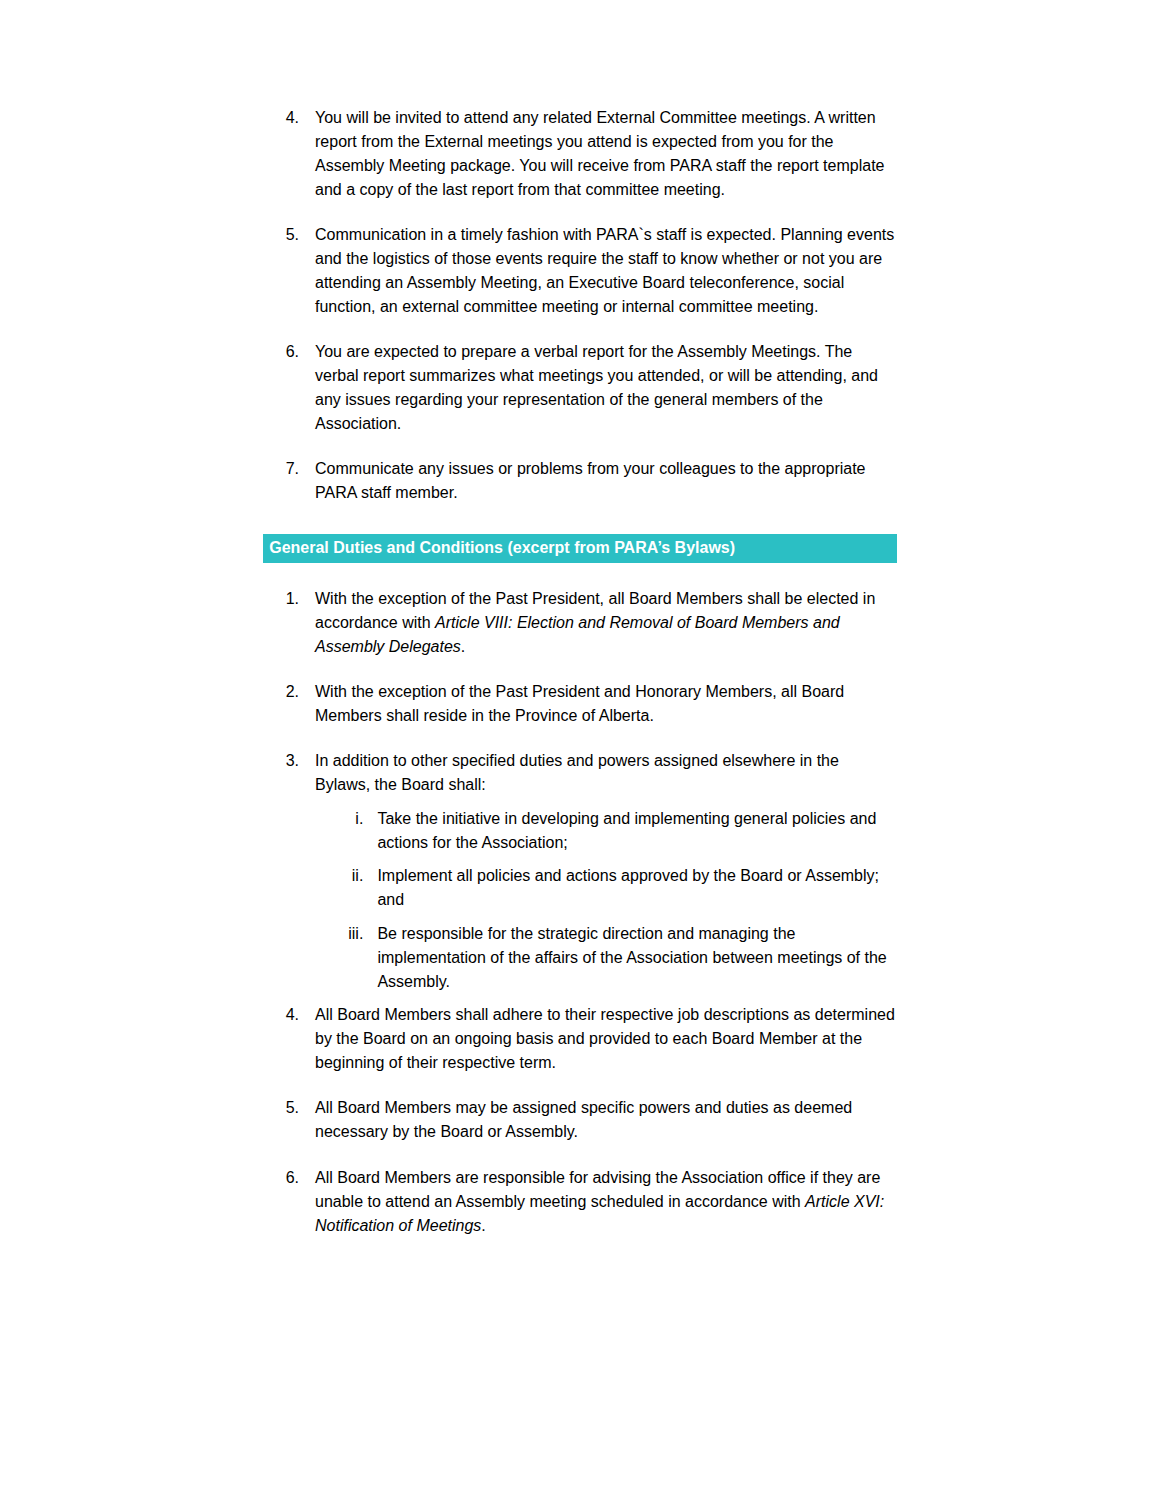You will be invited to attend any related External Committee meetings. A written report from the External meetings you attend is expected from you for the Assembly Meeting package. You will receive from PARA staff the report template and a copy of the last report from that committee meeting.
Communication in a timely fashion with PARA`s staff is expected. Planning events and the logistics of those events require the staff to know whether or not you are attending an Assembly Meeting, an Executive Board teleconference, social function, an external committee meeting or internal committee meeting.
You are expected to prepare a verbal report for the Assembly Meetings. The verbal report summarizes what meetings you attended, or will be attending, and any issues regarding your representation of the general members of the Association.
Communicate any issues or problems from your colleagues to the appropriate PARA staff member.
General Duties and Conditions (excerpt from PARA’s Bylaws)
With the exception of the Past President, all Board Members shall be elected in accordance with Article VIII: Election and Removal of Board Members and Assembly Delegates.
With the exception of the Past President and Honorary Members, all Board Members shall reside in the Province of Alberta.
In addition to other specified duties and powers assigned elsewhere in the Bylaws, the Board shall:
Take the initiative in developing and implementing general policies and actions for the Association;
Implement all policies and actions approved by the Board or Assembly; and
Be responsible for the strategic direction and managing the implementation of the affairs of the Association between meetings of the Assembly.
All Board Members shall adhere to their respective job descriptions as determined by the Board on an ongoing basis and provided to each Board Member at the beginning of their respective term.
All Board Members may be assigned specific powers and duties as deemed necessary by the Board or Assembly.
All Board Members are responsible for advising the Association office if they are unable to attend an Assembly meeting scheduled in accordance with Article XVI: Notification of Meetings.